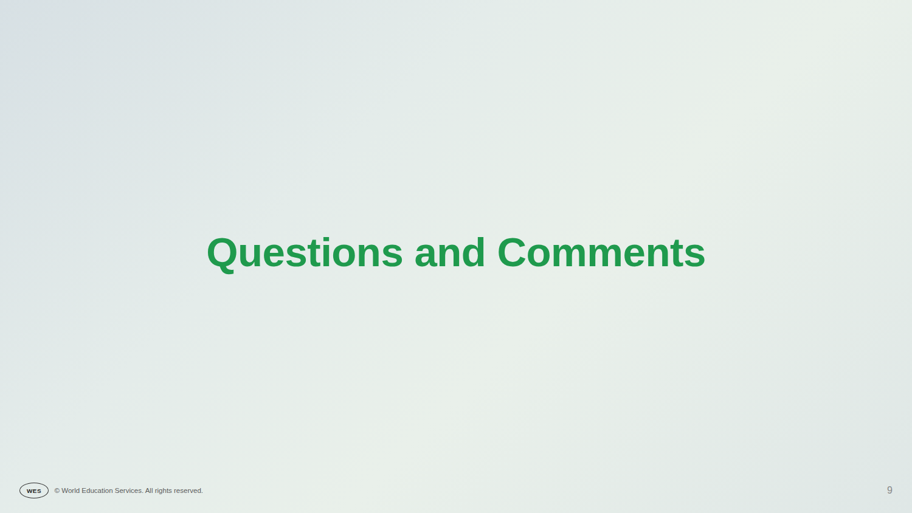Questions and Comments
WES © World Education Services. All rights reserved. 9